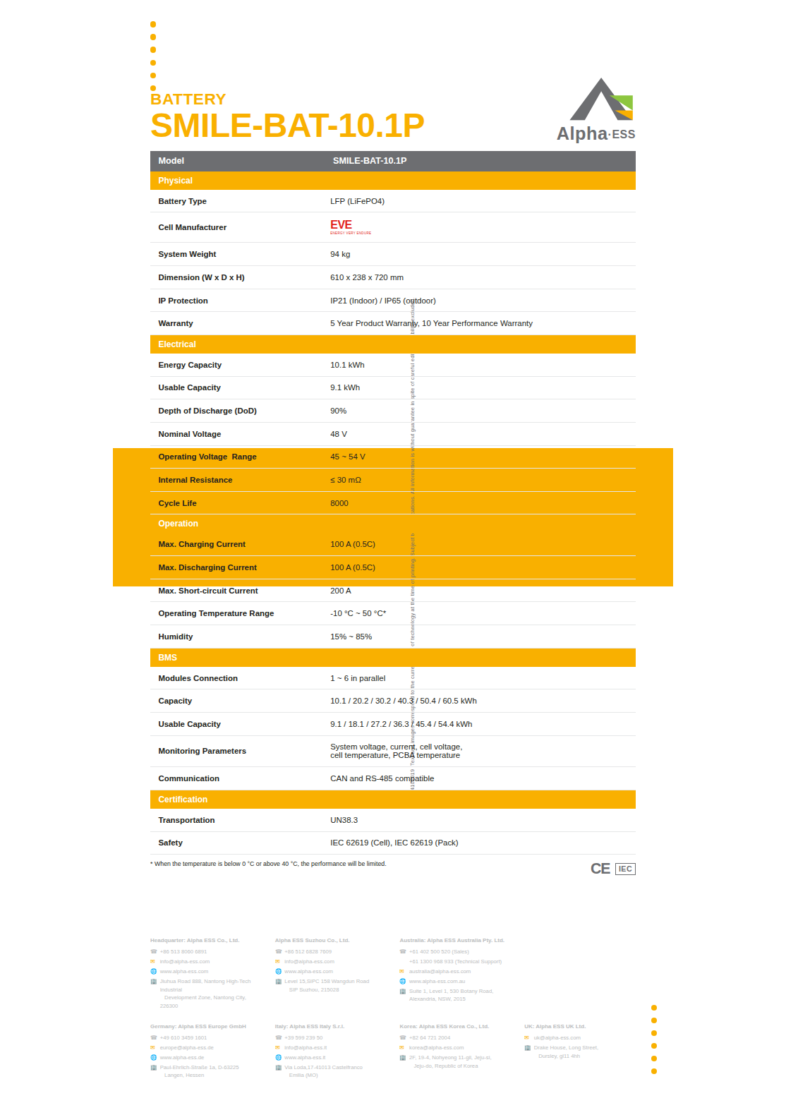V04 14102019 Text and images correspond to the current state of technology at the time of printing. Subject to modifications. All information is without guarantee in spite of careful editing - liability excluded.
BATTERY
SMILE-BAT-10.1P
Alpha·ESS
| Model | SMILE-BAT-10.1P |
| Physical |
| Battery Type | LFP (LiFePO4) |
| Cell Manufacturer | EVE ENERGY VERY ENDURE |
| System Weight | 94 kg |
| Dimension (W x D x H) | 610 x 238 x 720 mm |
| IP Protection | IP21 (Indoor) / IP65 (outdoor) |
| Warranty | 5 Year Product Warranty, 10 Year Performance Warranty |
| Electrical |
| Energy Capacity | 10.1 kWh |
| Usable Capacity | 9.1 kWh |
| Depth of Discharge (DoD) | 90% |
| Nominal Voltage | 48 V |
| Operating Voltage Range | 45 ~ 54 V |
| Internal Resistance | ≤ 30 mΩ |
| Cycle Life | 8000 |
| Operation |
| Max. Charging Current | 100 A (0.5C) |
| Max. Discharging Current | 100 A (0.5C) |
| Max. Short-circuit Current | 200 A |
| Operating Temperature Range | -10 °C ~ 50 °C* |
| Humidity | 15% ~ 85% |
| BMS |
| Modules Connection | 1 ~ 6 in parallel |
| Capacity | 10.1 / 20.2 / 30.2 / 40.3 / 50.4 / 60.5 kWh |
| Usable Capacity | 9.1 / 18.1 / 27.2 / 36.3 / 45.4 / 54.4 kWh |
| Monitoring Parameters | System voltage, current, cell voltage, cell temperature, PCBA temperature |
| Communication | CAN and RS-485 compatible |
| Certification |
| Transportation | UN38.3 |
| Safety | IEC 62619 (Cell), IEC 62619 (Pack) |
* When the temperature is below 0 °C or above 40 °C, the performance will be limited.
CE IEC
Headquarter: Alpha ESS Co., Ltd.
☎+86 513 8060 6891
✉info@alpha-ess.com
🌐www.alpha-ess.com
🏢Jiuhua Road 888, Nantong High-Tech Industrial
Development Zone, Nantong City, 226300
Alpha ESS Suzhou Co., Ltd.
☎+86 512 6828 7609
✉info@alpha-ess.com
🌐www.alpha-ess.com
🏢Level 15,SIPC 158 Wangdun Road
SIP Suzhou, 215028
Australia: Alpha ESS Australia Pty. Ltd.
☎+61 402 500 520 (Sales)
+61 1300 968 933 (Technical Support)
✉australia@alpha-ess.com
🌐www.alpha-ess.com.au
🏢Suite 1, Level 1, 530 Botany Road, Alexandria, NSW, 2015
Germany: Alpha ESS Europe GmbH
☎+49 610 3459 1601
✉europe@alpha-ess.de
🌐www.alpha-ess.de
🏢Paul-Ehrlich-Straße 1a, D-63225
Langen, Hessen
Italy: Alpha ESS Italy S.r.l.
☎+39 599 239 50
✉info@alpha-ess.it
🌐www.alpha-ess.it
🏢Via Loda,17-41013 Castelfranco
Emilia (MO)
Korea: Alpha ESS Korea Co., Ltd.
☎+82 64 721 2004
✉korea@alpha-ess.com
🏢2F, 19-4, Nohyeong 11-gil, Jeju-si,
Jeju-do, Republic of Korea
UK: Alpha ESS UK Ltd.
✉uk@alpha-ess.com
🏢Drake House, Long Street,
Dursley, gl11 4hh